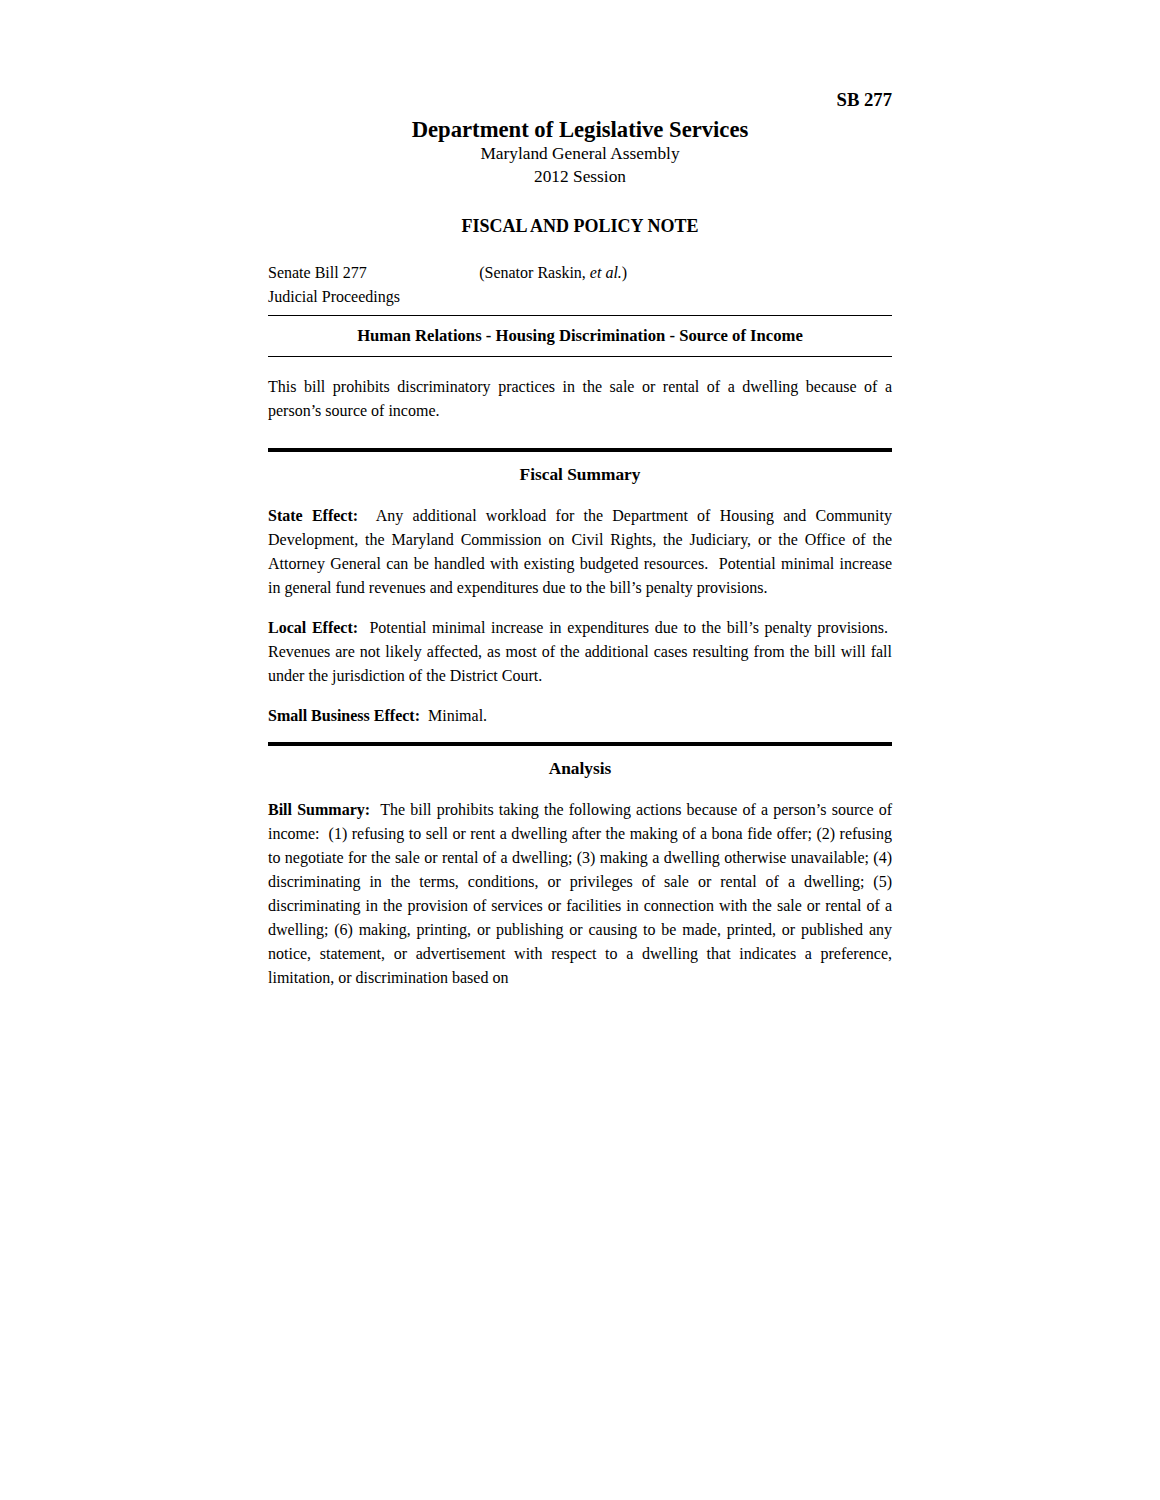SB 277
Department of Legislative Services
Maryland General Assembly
2012 Session
FISCAL AND POLICY NOTE
| Senate Bill 277 | (Senator Raskin, et al. ) | |
| Judicial Proceedings | | |
Human Relations - Housing Discrimination - Source of Income
This bill prohibits discriminatory practices in the sale or rental of a dwelling because of a person’s source of income.
Fiscal Summary
State Effect: Any additional workload for the Department of Housing and Community Development, the Maryland Commission on Civil Rights, the Judiciary, or the Office of the Attorney General can be handled with existing budgeted resources. Potential minimal increase in general fund revenues and expenditures due to the bill’s penalty provisions.
Local Effect: Potential minimal increase in expenditures due to the bill’s penalty provisions. Revenues are not likely affected, as most of the additional cases resulting from the bill will fall under the jurisdiction of the District Court.
Small Business Effect: Minimal.
Analysis
Bill Summary: The bill prohibits taking the following actions because of a person’s source of income: (1) refusing to sell or rent a dwelling after the making of a bona fide offer; (2) refusing to negotiate for the sale or rental of a dwelling; (3) making a dwelling otherwise unavailable; (4) discriminating in the terms, conditions, or privileges of sale or rental of a dwelling; (5) discriminating in the provision of services or facilities in connection with the sale or rental of a dwelling; (6) making, printing, or publishing or causing to be made, printed, or published any notice, statement, or advertisement with respect to a dwelling that indicates a preference, limitation, or discrimination based on